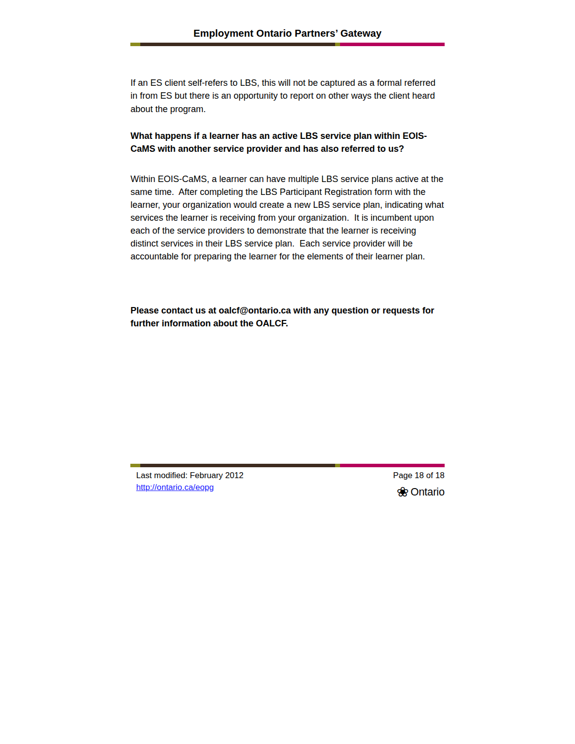Employment Ontario Partners’ Gateway
If an ES client self-refers to LBS, this will not be captured as a formal referred in from ES but there is an opportunity to report on other ways the client heard about the program.
What happens if a learner has an active LBS service plan within EOIS-CaMS with another service provider and has also referred to us?
Within EOIS-CaMS, a learner can have multiple LBS service plans active at the same time. After completing the LBS Participant Registration form with the learner, your organization would create a new LBS service plan, indicating what services the learner is receiving from your organization. It is incumbent upon each of the service providers to demonstrate that the learner is receiving distinct services in their LBS service plan. Each service provider will be accountable for preparing the learner for the elements of their learner plan.
Please contact us at oalcf@ontario.ca with any question or requests for further information about the OALCF.
Last modified: February 2012
http://ontario.ca/eopg
Page 18 of 18
❀ Ontario